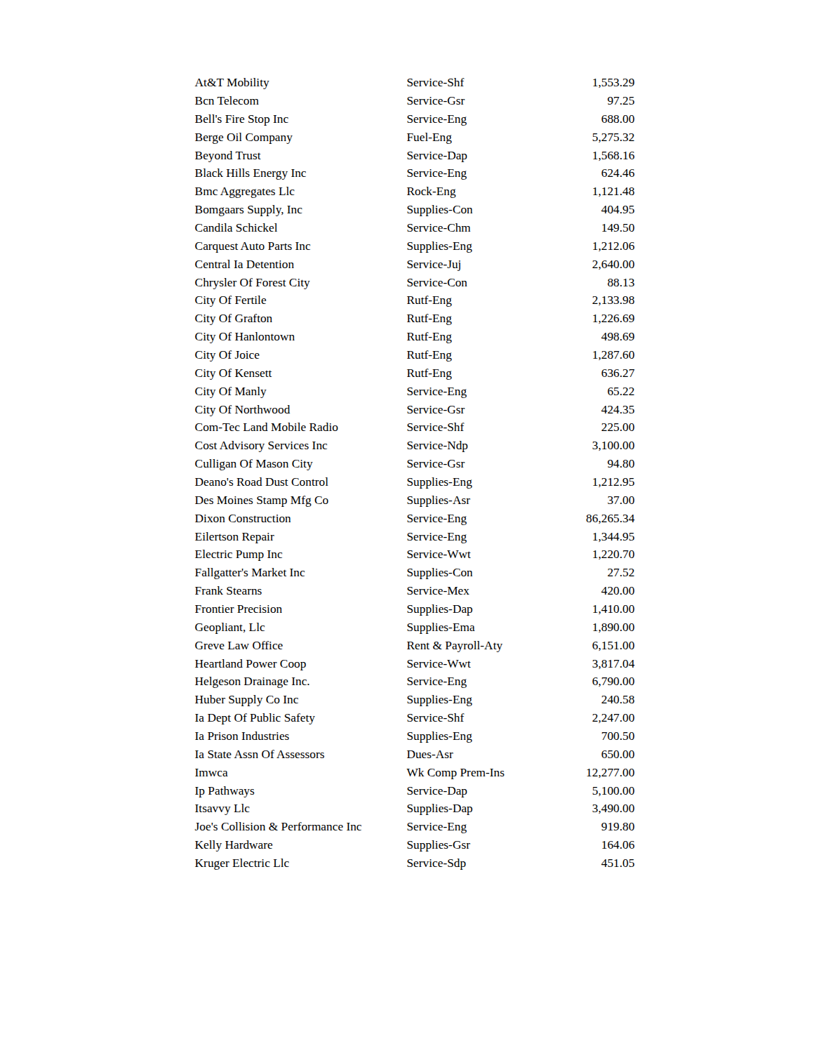| At&T Mobility | Service-Shf | 1,553.29 |
| Bcn Telecom | Service-Gsr | 97.25 |
| Bell's Fire Stop Inc | Service-Eng | 688.00 |
| Berge Oil Company | Fuel-Eng | 5,275.32 |
| Beyond Trust | Service-Dap | 1,568.16 |
| Black Hills Energy Inc | Service-Eng | 624.46 |
| Bmc Aggregates Llc | Rock-Eng | 1,121.48 |
| Bomgaars Supply, Inc | Supplies-Con | 404.95 |
| Candila Schickel | Service-Chm | 149.50 |
| Carquest Auto Parts Inc | Supplies-Eng | 1,212.06 |
| Central Ia Detention | Service-Juj | 2,640.00 |
| Chrysler Of Forest City | Service-Con | 88.13 |
| City Of Fertile | Rutf-Eng | 2,133.98 |
| City Of Grafton | Rutf-Eng | 1,226.69 |
| City Of Hanlontown | Rutf-Eng | 498.69 |
| City Of Joice | Rutf-Eng | 1,287.60 |
| City Of Kensett | Rutf-Eng | 636.27 |
| City Of Manly | Service-Eng | 65.22 |
| City Of Northwood | Service-Gsr | 424.35 |
| Com-Tec Land Mobile Radio | Service-Shf | 225.00 |
| Cost Advisory Services Inc | Service-Ndp | 3,100.00 |
| Culligan Of Mason City | Service-Gsr | 94.80 |
| Deano's Road Dust Control | Supplies-Eng | 1,212.95 |
| Des Moines Stamp Mfg Co | Supplies-Asr | 37.00 |
| Dixon Construction | Service-Eng | 86,265.34 |
| Eilertson Repair | Service-Eng | 1,344.95 |
| Electric Pump Inc | Service-Wwt | 1,220.70 |
| Fallgatter's Market Inc | Supplies-Con | 27.52 |
| Frank Stearns | Service-Mex | 420.00 |
| Frontier Precision | Supplies-Dap | 1,410.00 |
| Geopliant, Llc | Supplies-Ema | 1,890.00 |
| Greve Law Office | Rent & Payroll-Aty | 6,151.00 |
| Heartland Power Coop | Service-Wwt | 3,817.04 |
| Helgeson Drainage Inc. | Service-Eng | 6,790.00 |
| Huber Supply Co Inc | Supplies-Eng | 240.58 |
| Ia Dept Of Public Safety | Service-Shf | 2,247.00 |
| Ia Prison Industries | Supplies-Eng | 700.50 |
| Ia State Assn Of Assessors | Dues-Asr | 650.00 |
| Imwca | Wk Comp Prem-Ins | 12,277.00 |
| Ip Pathways | Service-Dap | 5,100.00 |
| Itsavvy Llc | Supplies-Dap | 3,490.00 |
| Joe's Collision & Performance Inc | Service-Eng | 919.80 |
| Kelly Hardware | Supplies-Gsr | 164.06 |
| Kruger Electric Llc | Service-Sdp | 451.05 |